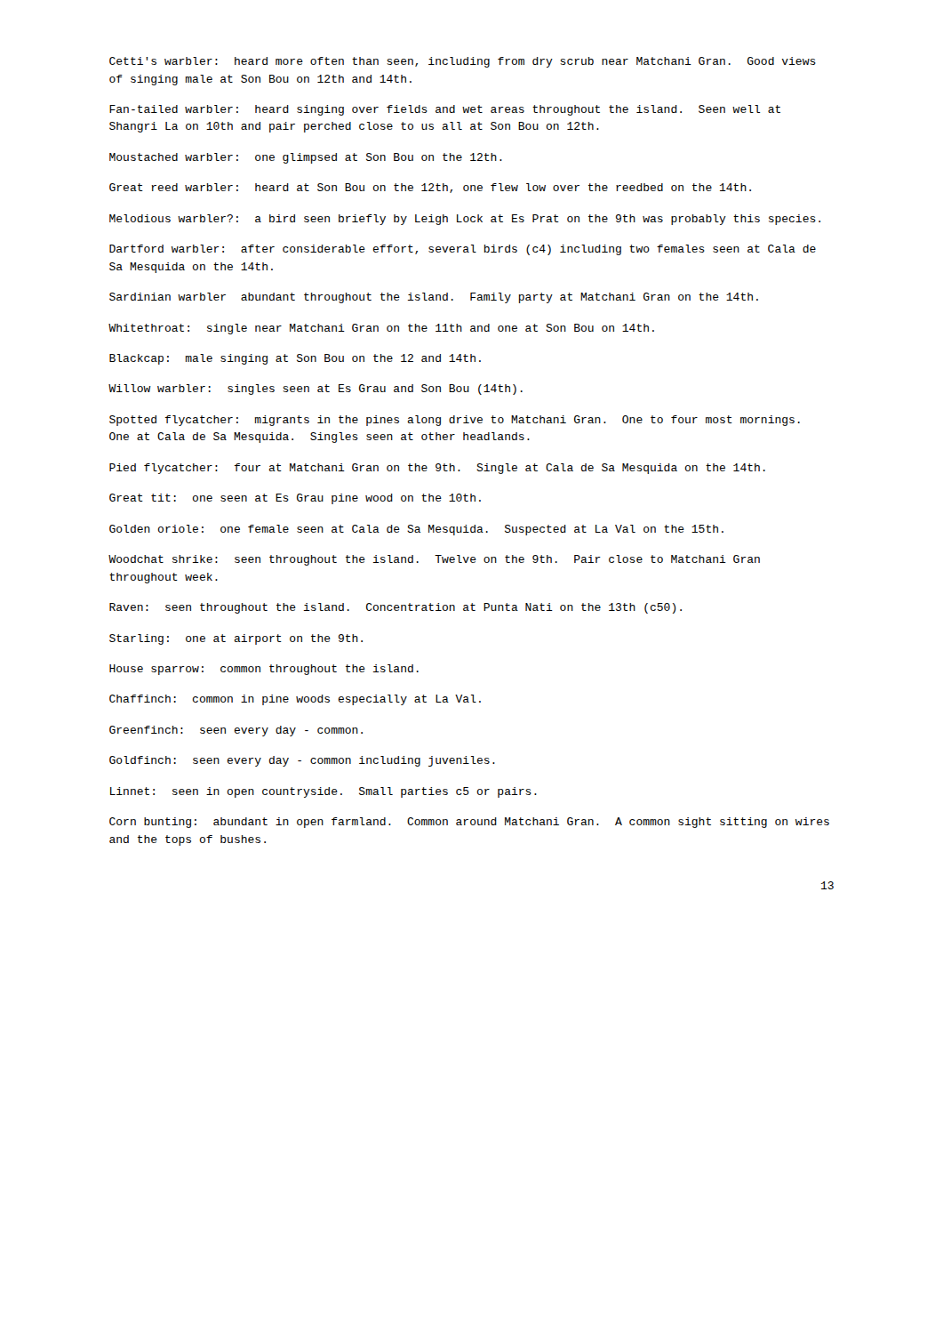Cetti's warbler: heard more often than seen, including from dry scrub near Matchani Gran. Good views of singing male at Son Bou on 12th and 14th.
Fan-tailed warbler: heard singing over fields and wet areas throughout the island. Seen well at Shangri La on 10th and pair perched close to us all at Son Bou on 12th.
Moustached warbler: one glimpsed at Son Bou on the 12th.
Great reed warbler: heard at Son Bou on the 12th, one flew low over the reedbed on the 14th.
Melodious warbler?: a bird seen briefly by Leigh Lock at Es Prat on the 9th was probably this species.
Dartford warbler: after considerable effort, several birds (c4) including two females seen at Cala de Sa Mesquida on the 14th.
Sardinian warbler abundant throughout the island. Family party at Matchani Gran on the 14th.
Whitethroat: single near Matchani Gran on the 11th and one at Son Bou on 14th.
Blackcap: male singing at Son Bou on the 12 and 14th.
Willow warbler: singles seen at Es Grau and Son Bou (14th).
Spotted flycatcher: migrants in the pines along drive to Matchani Gran. One to four most mornings. One at Cala de Sa Mesquida. Singles seen at other headlands.
Pied flycatcher: four at Matchani Gran on the 9th. Single at Cala de Sa Mesquida on the 14th.
Great tit: one seen at Es Grau pine wood on the 10th.
Golden oriole: one female seen at Cala de Sa Mesquida. Suspected at La Val on the 15th.
Woodchat shrike: seen throughout the island. Twelve on the 9th. Pair close to Matchani Gran throughout week.
Raven: seen throughout the island. Concentration at Punta Nati on the 13th (c50).
Starling: one at airport on the 9th.
House sparrow: common throughout the island.
Chaffinch: common in pine woods especially at La Val.
Greenfinch: seen every day - common.
Goldfinch: seen every day - common including juveniles.
Linnet: seen in open countryside. Small parties c5 or pairs.
Corn bunting: abundant in open farmland. Common around Matchani Gran. A common sight sitting on wires and the tops of bushes.
13